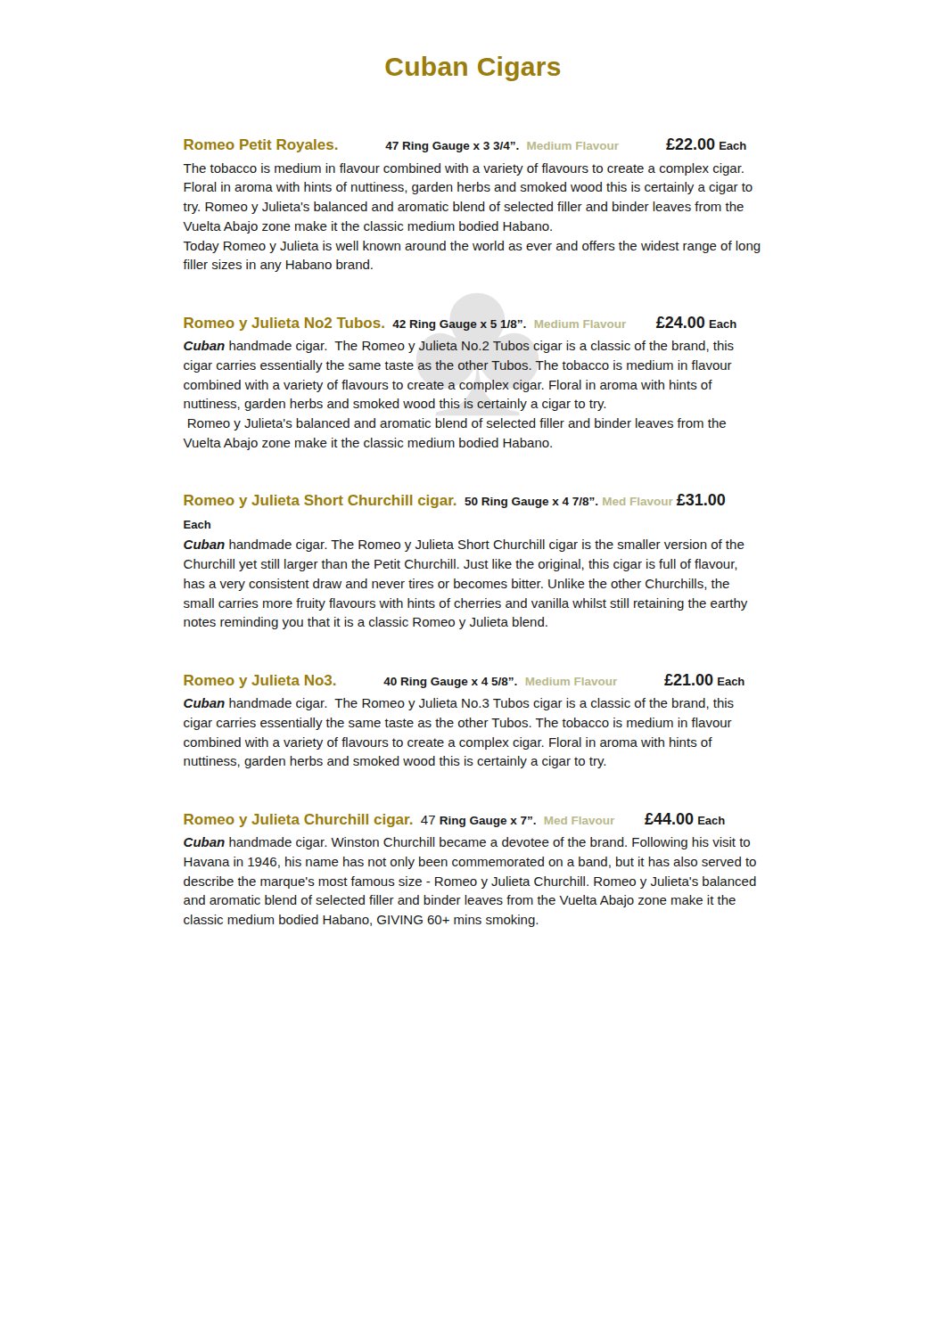♣
Cuban Cigars
Romeo Petit Royales. 47 Ring Gauge x 3 3/4”. Medium Flavour £22.00 Each
The tobacco is medium in flavour combined with a variety of flavours to create a complex cigar. Floral in aroma with hints of nuttiness, garden herbs and smoked wood this is certainly a cigar to try. Romeo y Julieta's balanced and aromatic blend of selected filler and binder leaves from the Vuelta Abajo zone make it the classic medium bodied Habano.
Today Romeo y Julieta is well known around the world as ever and offers the widest range of long filler sizes in any Habano brand.
Romeo y Julieta No2 Tubos. 42 Ring Gauge x 5 1/8”. Medium Flavour £24.00 Each
Cuban handmade cigar. The Romeo y Julieta No.2 Tubos cigar is a classic of the brand, this cigar carries essentially the same taste as the other Tubos. The tobacco is medium in flavour combined with a variety of flavours to create a complex cigar. Floral in aroma with hints of nuttiness, garden herbs and smoked wood this is certainly a cigar to try.
Romeo y Julieta's balanced and aromatic blend of selected filler and binder leaves from the Vuelta Abajo zone make it the classic medium bodied Habano.
Romeo y Julieta Short Churchill cigar. 50 Ring Gauge x 4 7/8”. Med Flavour £31.00
Each
Cuban handmade cigar. The Romeo y Julieta Short Churchill cigar is the smaller version of the Churchill yet still larger than the Petit Churchill. Just like the original, this cigar is full of flavour, has a very consistent draw and never tires or becomes bitter. Unlike the other Churchills, the small carries more fruity flavours with hints of cherries and vanilla whilst still retaining the earthy notes reminding you that it is a classic Romeo y Julieta blend.
Romeo y Julieta No3. 40 Ring Gauge x 4 5/8”. Medium Flavour £21.00 Each
Cuban handmade cigar. The Romeo y Julieta No.3 Tubos cigar is a classic of the brand, this cigar carries essentially the same taste as the other Tubos. The tobacco is medium in flavour combined with a variety of flavours to create a complex cigar. Floral in aroma with hints of nuttiness, garden herbs and smoked wood this is certainly a cigar to try.
Romeo y Julieta Churchill cigar. 47 Ring Gauge x 7”. Med Flavour £44.00 Each
Cuban handmade cigar. Winston Churchill became a devotee of the brand. Following his visit to Havana in 1946, his name has not only been commemorated on a band, but it has also served to describe the marque's most famous size - Romeo y Julieta Churchill. Romeo y Julieta's balanced and aromatic blend of selected filler and binder leaves from the Vuelta Abajo zone make it the classic medium bodied Habano, GIVING 60+ mins smoking.